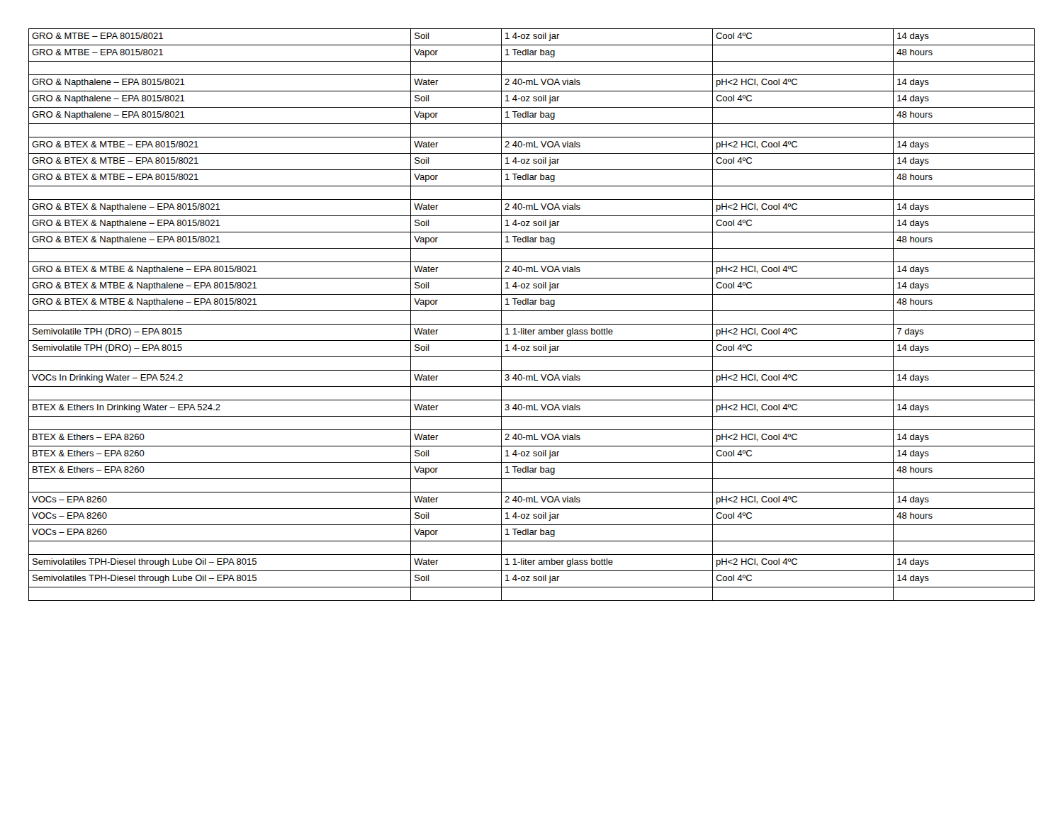| GRO & MTBE – EPA 8015/8021 | Soil | 1 4-oz soil jar | Cool 4ºC | 14 days |
| GRO & MTBE – EPA 8015/8021 | Vapor | 1 Tedlar bag | | 48 hours |
| GRO & Napthalene – EPA 8015/8021 | Water | 2 40-mL VOA vials | pH<2 HCl, Cool 4ºC | 14 days |
| GRO & Napthalene – EPA 8015/8021 | Soil | 1 4-oz soil jar | Cool 4ºC | 14 days |
| GRO & Napthalene – EPA 8015/8021 | Vapor | 1 Tedlar bag | | 48 hours |
| GRO & BTEX & MTBE – EPA 8015/8021 | Water | 2 40-mL VOA vials | pH<2 HCl, Cool 4ºC | 14 days |
| GRO & BTEX & MTBE – EPA 8015/8021 | Soil | 1 4-oz soil jar | Cool 4ºC | 14 days |
| GRO & BTEX & MTBE – EPA 8015/8021 | Vapor | 1 Tedlar bag | | 48 hours |
| GRO & BTEX & Napthalene – EPA 8015/8021 | Water | 2 40-mL VOA vials | pH<2 HCl, Cool 4ºC | 14 days |
| GRO & BTEX & Napthalene – EPA 8015/8021 | Soil | 1 4-oz soil jar | Cool 4ºC | 14 days |
| GRO & BTEX & Napthalene – EPA 8015/8021 | Vapor | 1 Tedlar bag | | 48 hours |
| GRO & BTEX & MTBE & Napthalene – EPA 8015/8021 | Water | 2 40-mL VOA vials | pH<2 HCl, Cool 4ºC | 14 days |
| GRO & BTEX & MTBE & Napthalene – EPA 8015/8021 | Soil | 1 4-oz soil jar | Cool 4ºC | 14 days |
| GRO & BTEX & MTBE & Napthalene – EPA 8015/8021 | Vapor | 1 Tedlar bag | | 48 hours |
| Semivolatile TPH (DRO) – EPA 8015 | Water | 1 1-liter amber glass bottle | pH<2 HCl, Cool 4ºC | 7 days |
| Semivolatile TPH (DRO) – EPA 8015 | Soil | 1 4-oz soil jar | Cool 4ºC | 14 days |
| VOCs In Drinking Water – EPA 524.2 | Water | 3 40-mL VOA vials | pH<2 HCl, Cool 4ºC | 14 days |
| BTEX & Ethers In Drinking Water – EPA 524.2 | Water | 3 40-mL VOA vials | pH<2 HCl, Cool 4ºC | 14 days |
| BTEX & Ethers – EPA 8260 | Water | 2 40-mL VOA vials | pH<2 HCl, Cool 4ºC | 14 days |
| BTEX & Ethers – EPA 8260 | Soil | 1 4-oz soil jar | Cool 4ºC | 14 days |
| BTEX & Ethers – EPA 8260 | Vapor | 1 Tedlar bag | | 48 hours |
| VOCs – EPA 8260 | Water | 2 40-mL VOA vials | pH<2 HCl, Cool 4ºC | 14 days |
| VOCs – EPA 8260 | Soil | 1 4-oz soil jar | Cool 4ºC | 48 hours |
| VOCs – EPA 8260 | Vapor | 1 Tedlar bag | | |
| Semivolatiles TPH-Diesel through Lube Oil – EPA 8015 | Water | 1 1-liter amber glass bottle | pH<2 HCl, Cool 4ºC | 14 days |
| Semivolatiles TPH-Diesel through Lube Oil – EPA 8015 | Soil | 1 4-oz soil jar | Cool 4ºC | 14 days |